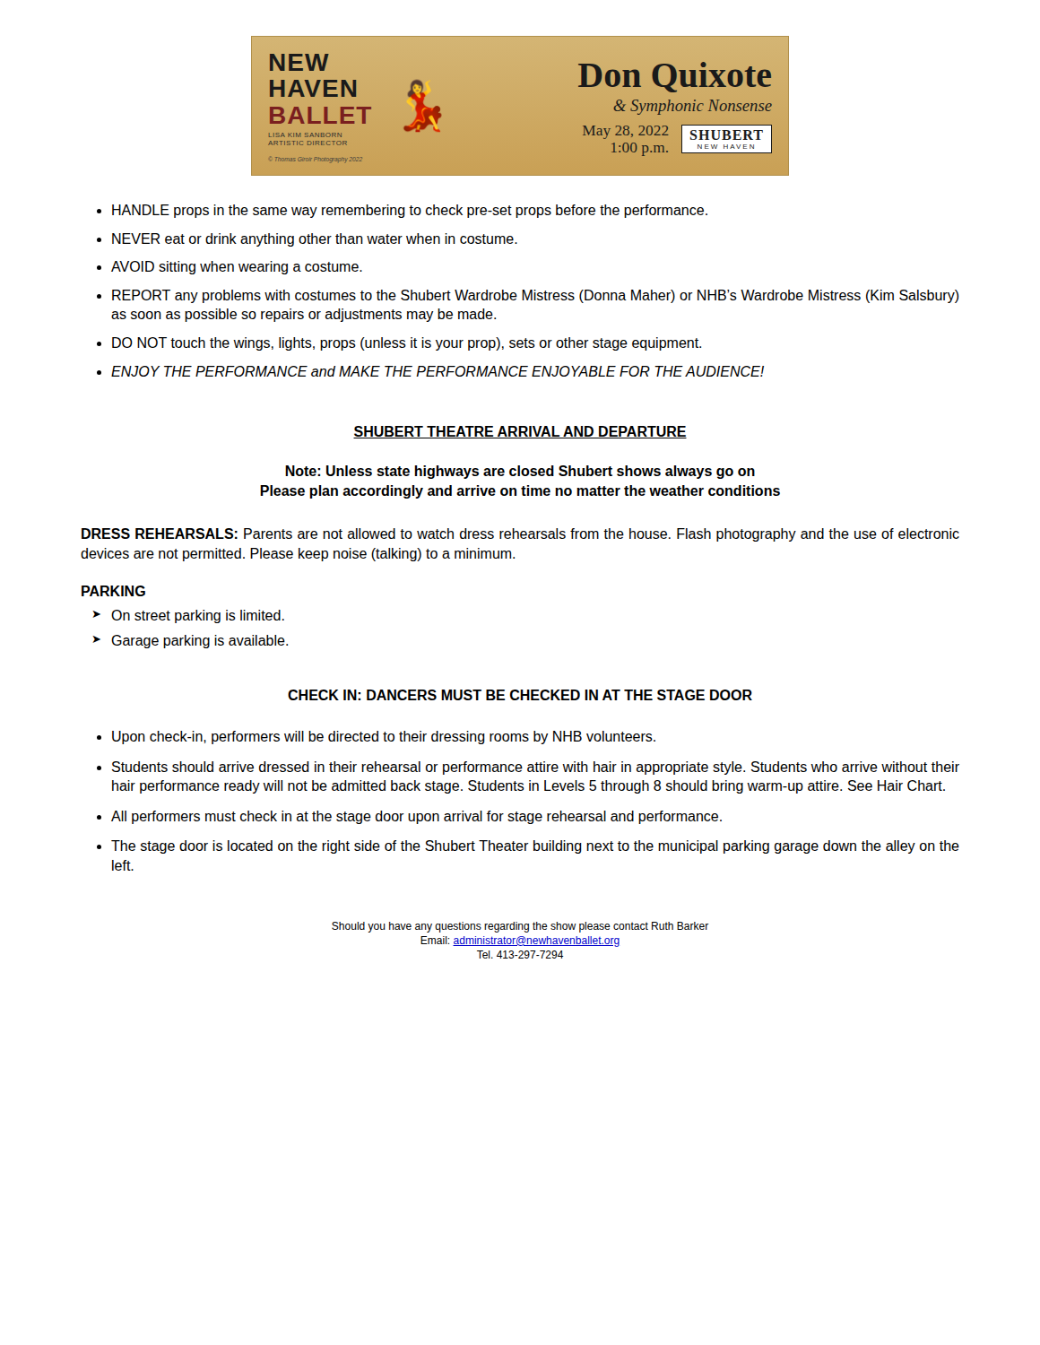NEW HAVEN BALLET
LISA KIM SANBORN
ARTISTIC DIRECTOR
© Thomas Giroir Photography 2022
💃
Don Quixote & Symphonic Nonsense
May 28, 2022
1:00 p.m. SHUBERT NEW HAVEN
HANDLE props in the same way remembering to check pre-set props before the performance.
NEVER eat or drink anything other than water when in costume.
AVOID sitting when wearing a costume.
REPORT any problems with costumes to the Shubert Wardrobe Mistress (Donna Maher) or NHB’s Wardrobe Mistress (Kim Salsbury) as soon as possible so repairs or adjustments may be made.
DO NOT touch the wings, lights, props (unless it is your prop), sets or other stage equipment.
ENJOY THE PERFORMANCE and MAKE THE PERFORMANCE ENJOYABLE FOR THE AUDIENCE!
SHUBERT THEATRE ARRIVAL AND DEPARTURE
Note: Unless state highways are closed Shubert shows always go on
Please plan accordingly and arrive on time no matter the weather conditions
DRESS REHEARSALS: Parents are not allowed to watch dress rehearsals from the house. Flash photography and the use of electronic devices are not permitted. Please keep noise (talking) to a minimum.
PARKING
On street parking is limited.
Garage parking is available.
CHECK IN: DANCERS MUST BE CHECKED IN AT THE STAGE DOOR
Upon check-in, performers will be directed to their dressing rooms by NHB volunteers.
Students should arrive dressed in their rehearsal or performance attire with hair in appropriate style. Students who arrive without their hair performance ready will not be admitted back stage. Students in Levels 5 through 8 should bring warm-up attire. See Hair Chart.
All performers must check in at the stage door upon arrival for stage rehearsal and performance.
The stage door is located on the right side of the Shubert Theater building next to the municipal parking garage down the alley on the left.
Should you have any questions regarding the show please contact Ruth Barker
Email: administrator@newhavenballet.org
Tel. 413-297-7294